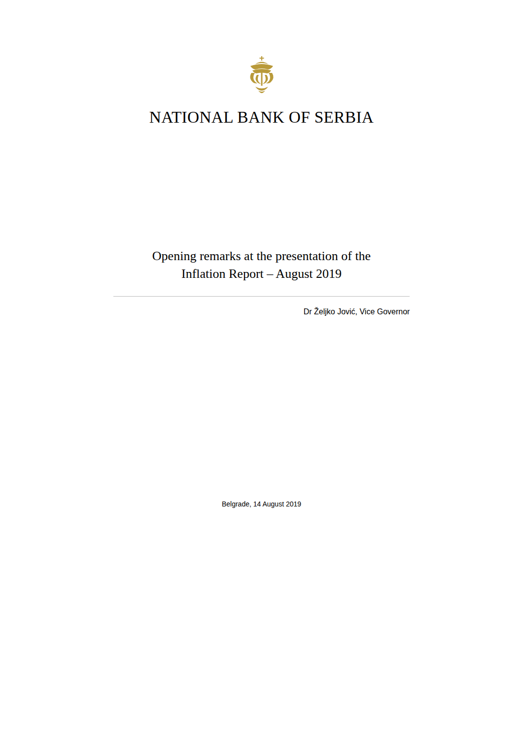NATIONAL BANK OF SERBIA
Opening remarks at the presentation of the
Inflation Report – August 2019
Dr Željko Jović, Vice Governor
Belgrade, 14 August 2019